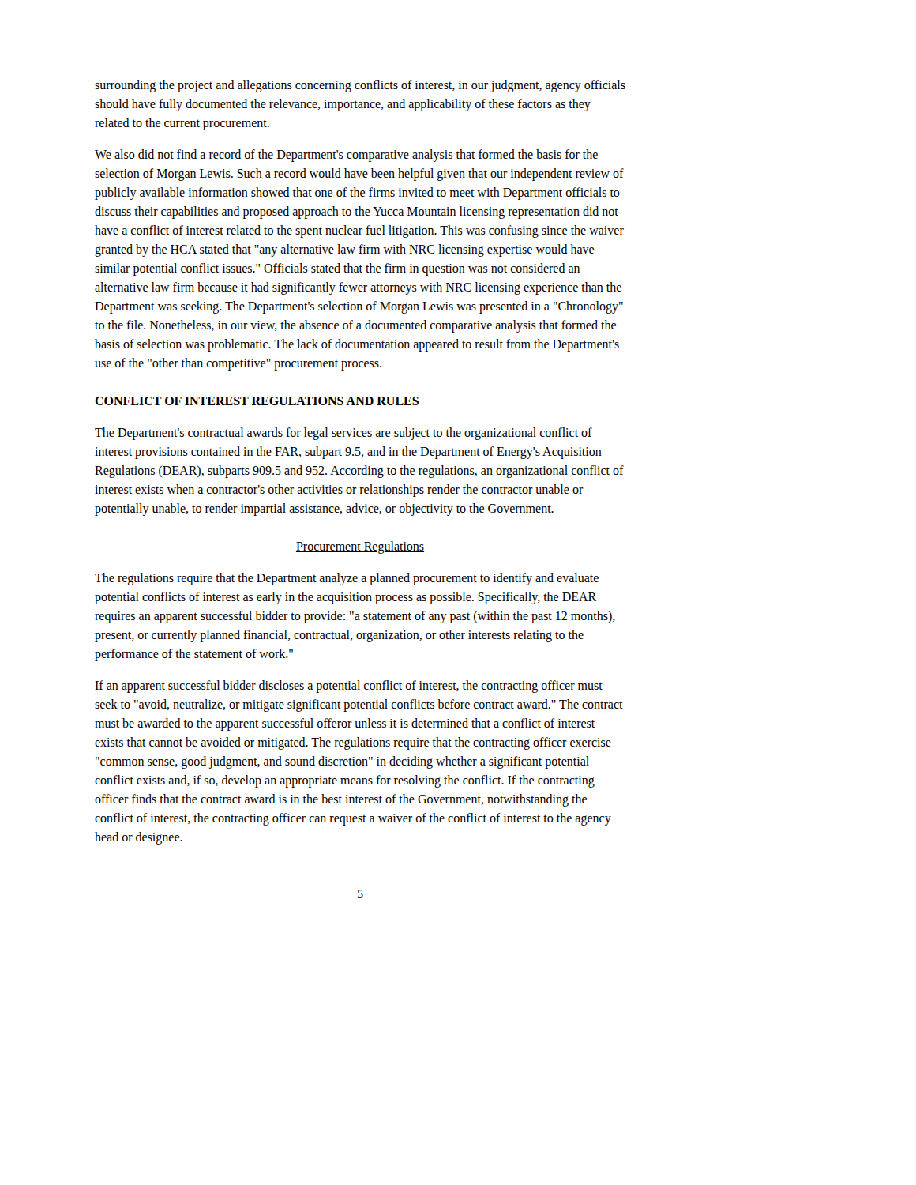surrounding the project and allegations concerning conflicts of interest, in our judgment, agency officials should have fully documented the relevance, importance, and applicability of these factors as they related to the current procurement.
We also did not find a record of the Department's comparative analysis that formed the basis for the selection of Morgan Lewis. Such a record would have been helpful given that our independent review of publicly available information showed that one of the firms invited to meet with Department officials to discuss their capabilities and proposed approach to the Yucca Mountain licensing representation did not have a conflict of interest related to the spent nuclear fuel litigation. This was confusing since the waiver granted by the HCA stated that "any alternative law firm with NRC licensing expertise would have similar potential conflict issues." Officials stated that the firm in question was not considered an alternative law firm because it had significantly fewer attorneys with NRC licensing experience than the Department was seeking. The Department's selection of Morgan Lewis was presented in a "Chronology" to the file. Nonetheless, in our view, the absence of a documented comparative analysis that formed the basis of selection was problematic. The lack of documentation appeared to result from the Department's use of the "other than competitive" procurement process.
CONFLICT OF INTEREST REGULATIONS AND RULES
The Department's contractual awards for legal services are subject to the organizational conflict of interest provisions contained in the FAR, subpart 9.5, and in the Department of Energy's Acquisition Regulations (DEAR), subparts 909.5 and 952. According to the regulations, an organizational conflict of interest exists when a contractor's other activities or relationships render the contractor unable or potentially unable, to render impartial assistance, advice, or objectivity to the Government.
Procurement Regulations
The regulations require that the Department analyze a planned procurement to identify and evaluate potential conflicts of interest as early in the acquisition process as possible. Specifically, the DEAR requires an apparent successful bidder to provide: "a statement of any past (within the past 12 months), present, or currently planned financial, contractual, organization, or other interests relating to the performance of the statement of work."
If an apparent successful bidder discloses a potential conflict of interest, the contracting officer must seek to "avoid, neutralize, or mitigate significant potential conflicts before contract award." The contract must be awarded to the apparent successful offeror unless it is determined that a conflict of interest exists that cannot be avoided or mitigated. The regulations require that the contracting officer exercise "common sense, good judgment, and sound discretion" in deciding whether a significant potential conflict exists and, if so, develop an appropriate means for resolving the conflict. If the contracting officer finds that the contract award is in the best interest of the Government, notwithstanding the conflict of interest, the contracting officer can request a waiver of the conflict of interest to the agency head or designee.
5